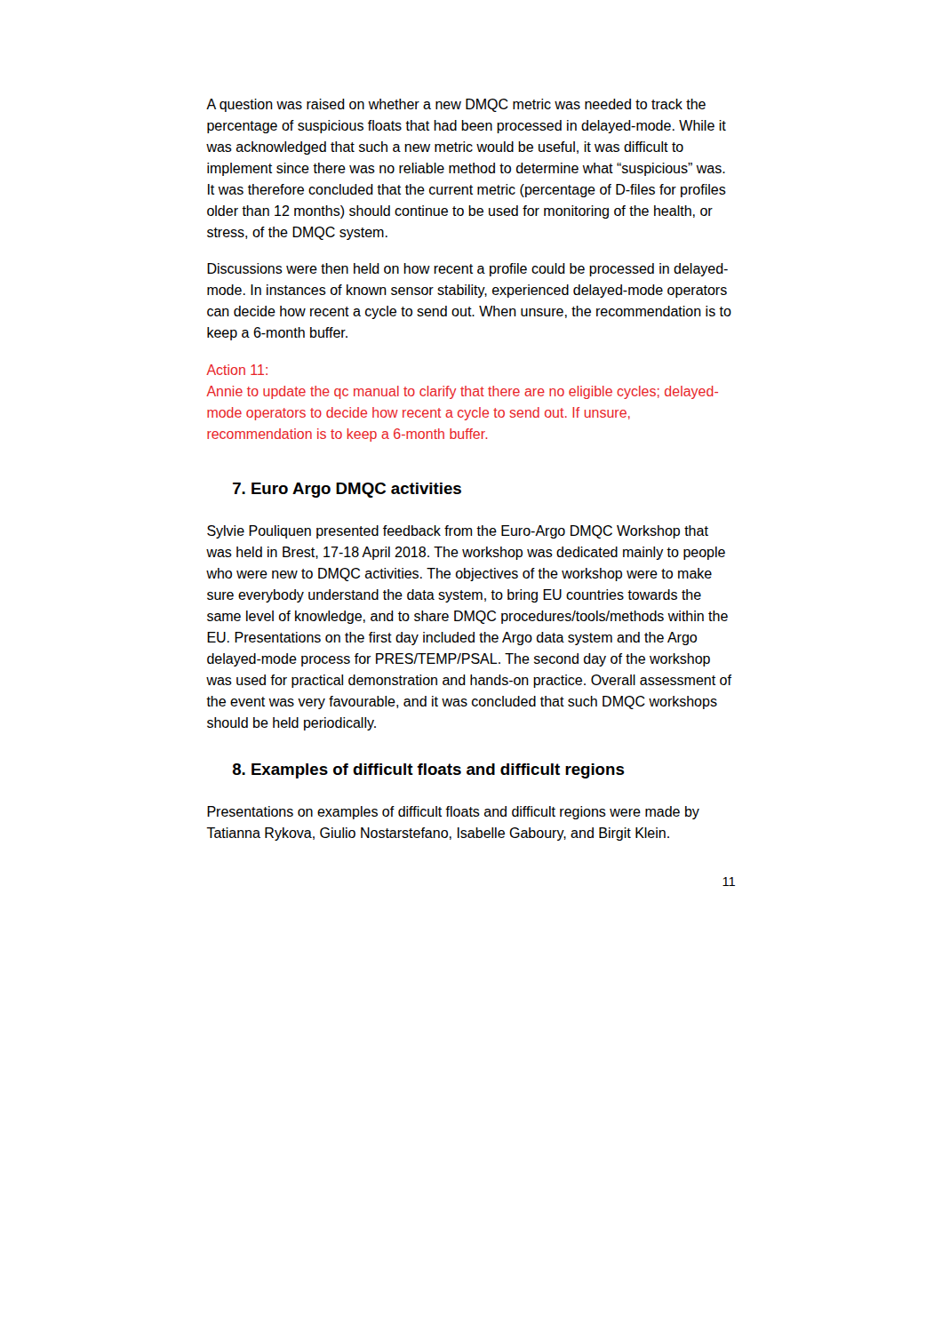A question was raised on whether a new DMQC metric was needed to track the percentage of suspicious floats that had been processed in delayed-mode. While it was acknowledged that such a new metric would be useful, it was difficult to implement since there was no reliable method to determine what “suspicious” was. It was therefore concluded that the current metric (percentage of D-files for profiles older than 12 months) should continue to be used for monitoring of the health, or stress, of the DMQC system.
Discussions were then held on how recent a profile could be processed in delayed-mode. In instances of known sensor stability, experienced delayed-mode operators can decide how recent a cycle to send out. When unsure, the recommendation is to keep a 6-month buffer.
Action 11:
Annie to update the qc manual to clarify that there are no eligible cycles; delayed-mode operators to decide how recent a cycle to send out. If unsure, recommendation is to keep a 6-month buffer.
7. Euro Argo DMQC activities
Sylvie Pouliquen presented feedback from the Euro-Argo DMQC Workshop that was held in Brest, 17-18 April 2018. The workshop was dedicated mainly to people who were new to DMQC activities. The objectives of the workshop were to make sure everybody understand the data system, to bring EU countries towards the same level of knowledge, and to share DMQC procedures/tools/methods within the EU. Presentations on the first day included the Argo data system and the Argo delayed-mode process for PRES/TEMP/PSAL. The second day of the workshop was used for practical demonstration and hands-on practice. Overall assessment of the event was very favourable, and it was concluded that such DMQC workshops should be held periodically.
8. Examples of difficult floats and difficult regions
Presentations on examples of difficult floats and difficult regions were made by Tatianna Rykova, Giulio Nostarstefano, Isabelle Gaboury, and Birgit Klein.
11